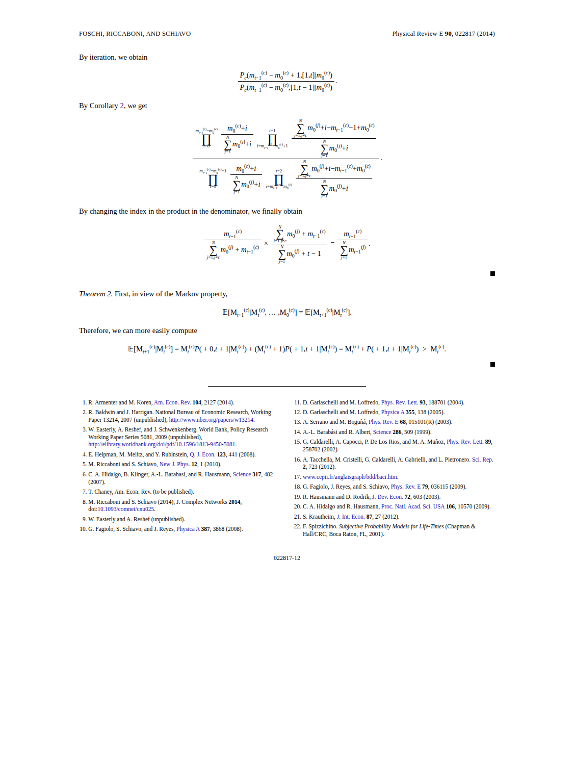Foschi, Riccaboni, and Schiavo
Physical Review E 90, 022817 (2014)
By iteration, we obtain
Pc(mt−1(c) − m0(c) + 1,[1,t]|m0(c)) Pc(mt−1(c) − m0(c),[1,t − 1]|m0(c)) .
By Corollary 2, we get
mt−1(c)−m0(c) ∏ i=0 m0(c)+i N∑j=1 m0(j)+i t−1 ∏ i=mt−1(c)−m0(c)+1 N∑j=1,j≠c m0(j)+i−mt−1(c)−1+m0(c) N∑j=1 m0(j)+i mt−1(c)−m0(c)−1 ∏ i=0 m0(c)+i N∑j=1 m0(j)+i t−2 ∏ i=mt−1(c)−m0(c) N∑j=1,j≠c m0(j)+i−mt−1(c)+m0(c) N∑j=1 m0(j)+i .
By changing the index in the product in the denominator, we finally obtain
mt−1(c) N∑j=1,j≠c m0(j) + mt−1(c) × N∑j=1,j≠c m0(j) + mt−1(c) N∑j=1 m0(j) + t − 1 = mt−1(c) N∑j=1 mt−1(j) .
Theorem 2. First, in view of the Markov property,
𝔼[Mt+1(c)|Mt(c), … ,M0(c)] = 𝔼[Mt+1(c)|Mt(c)].
Therefore, we can more easily compute
𝔼[Mt+1(c)|Mt(c)] = Mt(c)P( + 0,t + 1|Mt(c)) + (Mt(c) + 1)P( + 1,t + 1|Mt(c)) = Mt(c) + P( + 1,t + 1|Mt(c)) > Mt(c).
R. Armenter and M. Koren, Am. Econ. Rev. 104, 2127 (2014).
R. Baldwin and J. Harrigan. National Bureau of Economic Research, Working Paper 13214, 2007 (unpublished), http://www.nber.org/papers/w13214.
W. Easterly, A. Reshef, and J. Schwenkenberg. World Bank, Policy Research Working Paper Series 5081, 2009 (unpublished), http://elibrary.worldbank.org/doi/pdf/10.1596/1813-9450-5081.
E. Helpman, M. Melitz, and Y. Rubinstein, Q. J. Econ. 123, 441 (2008).
M. Riccaboni and S. Schiavo, New J. Phys. 12, 1 (2010).
C. A. Hidalgo, B. Klinger, A.-L. Barabasi, and R. Hausmann, Science 317, 482 (2007).
T. Chaney, Am. Econ. Rev. (to be published).
M. Riccaboni and S. Schiavo (2014), J. Complex Networks 2014, doi:10.1093/comnet/cnu025.
W. Easterly and A. Reshef (unpublished).
G. Fagiolo, S. Schiavo, and J. Reyes, Physica A 387, 3868 (2008).
D. Garlaschelli and M. Loffredo, Phys. Rev. Lett. 93, 188701 (2004).
D. Garlaschelli and M. Loffredo, Physica A 355, 138 (2005).
A. Serrano and M. Boguñá, Phys. Rev. E 68, 015101(R) (2003).
A.-L. Barabási and R. Albert, Science 286, 509 (1999).
G. Caldarelli, A. Capocci, P. De Los Rios, and M. A. Muñoz, Phys. Rev. Lett. 89, 258702 (2002).
A. Tacchella, M. Cristelli, G. Caldarelli, A. Gabrielli, and L. Pietronero. Sci. Rep. 2, 723 (2012).
www.cepii.fr/anglaisgraph/bdd/baci.htm.
G. Fagiolo, J. Reyes, and S. Schiavo, Phys. Rev. E 79, 036115 (2009).
R. Hausmann and D. Rodrik, J. Dev. Econ. 72, 603 (2003).
C. A. Hidalgo and R. Hausmann, Proc. Natl. Acad. Sci. USA 106, 10570 (2009).
S. Krautheim, J. Int. Econ. 87, 27 (2012).
F. Spizzichino. Subjective Probability Models for Life-Times (Chapman & Hall/CRC, Boca Raton, FL, 2001).
022817-12